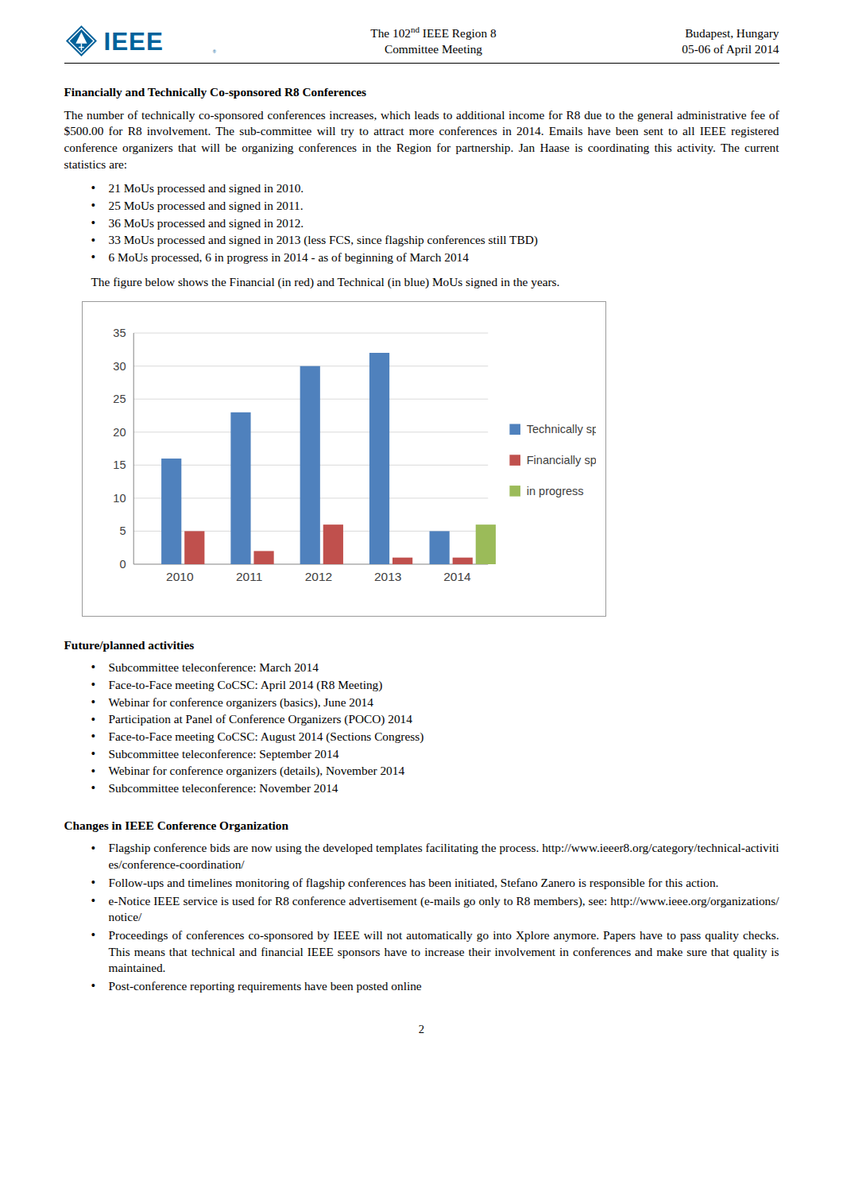IEEE ®
The 102nd IEEE Region 8
Committee Meeting
Budapest, Hungary
05-06 of April 2014
Financially and Technically Co-sponsored R8 Conferences
The number of technically co-sponsored conferences increases, which leads to additional income for R8 due to the general administrative fee of $500.00 for R8 involvement. The sub-committee will try to attract more conferences in 2014. Emails have been sent to all IEEE registered conference organizers that will be organizing conferences in the Region for partnership. Jan Haase is coordinating this activity. The current statistics are:
21 MoUs processed and signed in 2010.
25 MoUs processed and signed in 2011.
36 MoUs processed and signed in 2012.
33 MoUs processed and signed in 2013 (less FCS, since flagship conferences still TBD)
6 MoUs processed, 6 in progress in 2014 - as of beginning of March 2014
The figure below shows the Financial (in red) and Technical (in blue) MoUs signed in the years.
35 30 25 20 15 10 5 0 2010 2011 2012 2013 2014 Technically sponsored Financially sponsored in progress
Future/planned activities
Subcommittee teleconference: March 2014
Face-to-Face meeting CoCSC: April 2014 (R8 Meeting)
Webinar for conference organizers (basics), June 2014
Participation at Panel of Conference Organizers (POCO) 2014
Face-to-Face meeting CoCSC: August 2014 (Sections Congress)
Subcommittee teleconference: September 2014
Webinar for conference organizers (details), November 2014
Subcommittee teleconference: November 2014
Changes in IEEE Conference Organization
Flagship conference bids are now using the developed templates facilitating the process. http://www.ieeer8.org/category/technical-activities/conference-coordination/
Follow-ups and timelines monitoring of flagship conferences has been initiated, Stefano Zanero is responsible for this action.
e-Notice IEEE service is used for R8 conference advertisement (e-mails go only to R8 members), see: http://www.ieee.org/organizations/notice/
Proceedings of conferences co-sponsored by IEEE will not automatically go into Xplore anymore. Papers have to pass quality checks. This means that technical and financial IEEE sponsors have to increase their involvement in conferences and make sure that quality is maintained.
Post-conference reporting requirements have been posted online
2